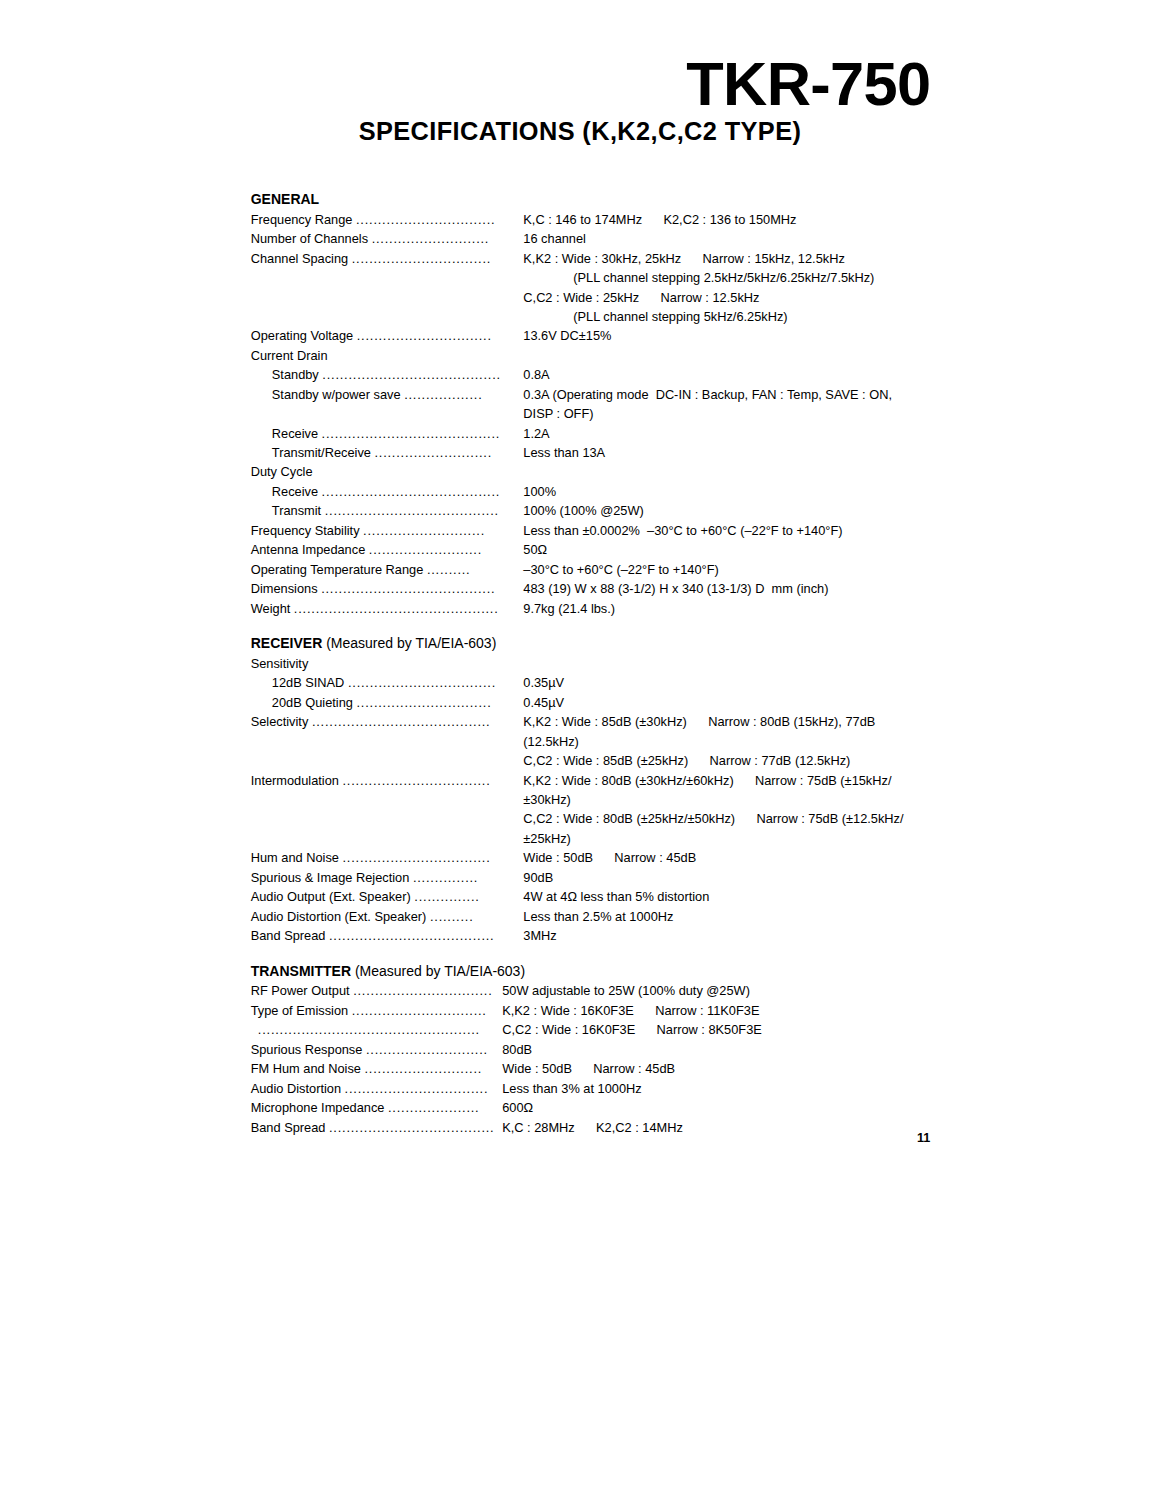TKR-750
SPECIFICATIONS (K,K2,C,C2 TYPE)
GENERAL
| Frequency Range ................................ | K,C : 146 to 174MHz K2,C2 : 136 to 150MHz |
| Number of Channels ........................... | 16 channel |
| Channel Spacing ................................ | K,K2 : Wide : 30kHz, 25kHz Narrow : 15kHz, 12.5kHz (PLL channel stepping 2.5kHz/5kHz/6.25kHz/7.5kHz) C,C2 : Wide : 25kHz Narrow : 12.5kHz (PLL channel stepping 5kHz/6.25kHz) |
| Operating Voltage ............................... | 13.6V DC±15% |
| Current Drain | |
| Standby ......................................... | 0.8A |
| Standby w/power save .................. | 0.3A (Operating mode DC-IN : Backup, FAN : Temp, SAVE : ON, DISP : OFF) |
| Receive ......................................... | 1.2A |
| Transmit/Receive ........................... | Less than 13A |
| Duty Cycle | |
| Receive ......................................... | 100% |
| Transmit ........................................ | 100% (100% @25W) |
| Frequency Stability ............................ | Less than ±0.0002% –30°C to +60°C (–22°F to +140°F) |
| Antenna Impedance .......................... | 50Ω |
| Operating Temperature Range .......... | –30°C to +60°C (–22°F to +140°F) |
| Dimensions ........................................ | 483 (19) W x 88 (3-1/2) H x 340 (13-1/3) D mm (inch) |
| Weight ............................................... | 9.7kg (21.4 lbs.) |
RECEIVER (Measured by TIA/EIA-603)
| Sensitivity | |
| 12dB SINAD .................................. | 0.35µV |
| 20dB Quieting ............................... | 0.45µV |
| Selectivity ......................................... | K,K2 : Wide : 85dB (±30kHz) Narrow : 80dB (15kHz), 77dB (12.5kHz) C,C2 : Wide : 85dB (±25kHz) Narrow : 77dB (12.5kHz) |
| Intermodulation .................................. | K,K2 : Wide : 80dB (±30kHz/±60kHz) Narrow : 75dB (±15kHz/±30kHz) C,C2 : Wide : 80dB (±25kHz/±50kHz) Narrow : 75dB (±12.5kHz/±25kHz) |
| Hum and Noise .................................. | Wide : 50dB Narrow : 45dB |
| Spurious & Image Rejection ............... | 90dB |
| Audio Output (Ext. Speaker) ............... | 4W at 4Ω less than 5% distortion |
| Audio Distortion (Ext. Speaker) .......... | Less than 2.5% at 1000Hz |
| Band Spread ...................................... | 3MHz |
TRANSMITTER (Measured by TIA/EIA-603)
| RF Power Output ................................ | 50W adjustable to 25W (100% duty @25W) |
| Type of Emission ............................... | K,K2 : Wide : 16K0F3E Narrow : 11K0F3E |
| ................................................... | C,C2 : Wide : 16K0F3E Narrow : 8K50F3E |
| Spurious Response ............................ | 80dB |
| FM Hum and Noise ........................... | Wide : 50dB Narrow : 45dB |
| Audio Distortion ................................. | Less than 3% at 1000Hz |
| Microphone Impedance ..................... | 600Ω |
| Band Spread ...................................... | K,C : 28MHz K2,C2 : 14MHz |
11